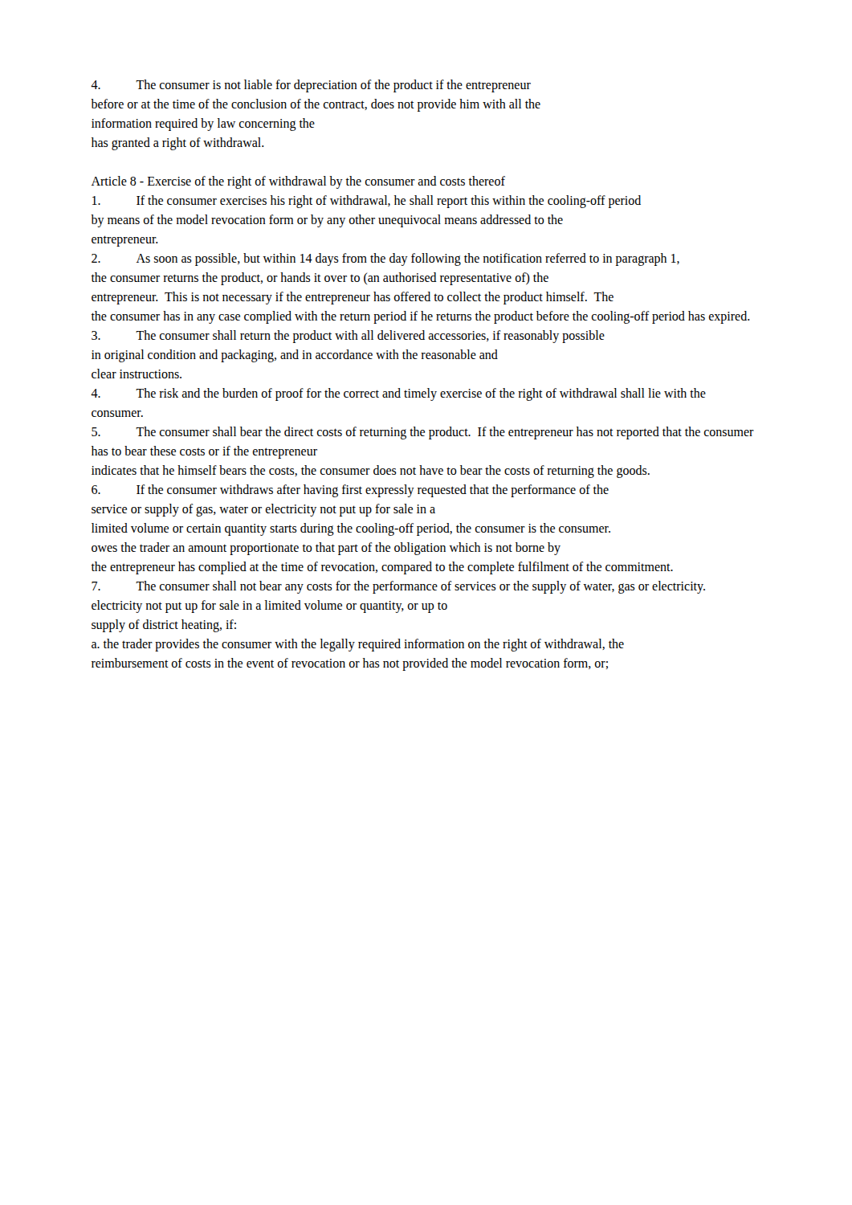4. The consumer is not liable for depreciation of the product if the entrepreneur
before or at the time of the conclusion of the contract, does not provide him with all the
information required by law concerning the
has granted a right of withdrawal.
Article 8 - Exercise of the right of withdrawal by the consumer and costs thereof
1. If the consumer exercises his right of withdrawal, he shall report this within the cooling-off period
by means of the model revocation form or by any other unequivocal means addressed to the
entrepreneur.
2. As soon as possible, but within 14 days from the day following the notification referred to in paragraph 1,
the consumer returns the product, or hands it over to (an authorised representative of) the
entrepreneur. This is not necessary if the entrepreneur has offered to collect the product himself. The
the consumer has in any case complied with the return period if he returns the product before the cooling-off period has expired.
3. The consumer shall return the product with all delivered accessories, if reasonably possible
in original condition and packaging, and in accordance with the reasonable and
clear instructions.
4. The risk and the burden of proof for the correct and timely exercise of the right of withdrawal shall lie with the
consumer.
5. The consumer shall bear the direct costs of returning the product. If the entrepreneur has not reported that the consumer has to bear these costs or if the entrepreneur
indicates that he himself bears the costs, the consumer does not have to bear the costs of returning the goods.
6. If the consumer withdraws after having first expressly requested that the performance of the
service or supply of gas, water or electricity not put up for sale in a
limited volume or certain quantity starts during the cooling-off period, the consumer is the consumer.
owes the trader an amount proportionate to that part of the obligation which is not borne by
the entrepreneur has complied at the time of revocation, compared to the complete fulfilment of the commitment.
7. The consumer shall not bear any costs for the performance of services or the supply of water, gas or electricity.
electricity not put up for sale in a limited volume or quantity, or up to
supply of district heating, if:
a. the trader provides the consumer with the legally required information on the right of withdrawal, the
reimbursement of costs in the event of revocation or has not provided the model revocation form, or;